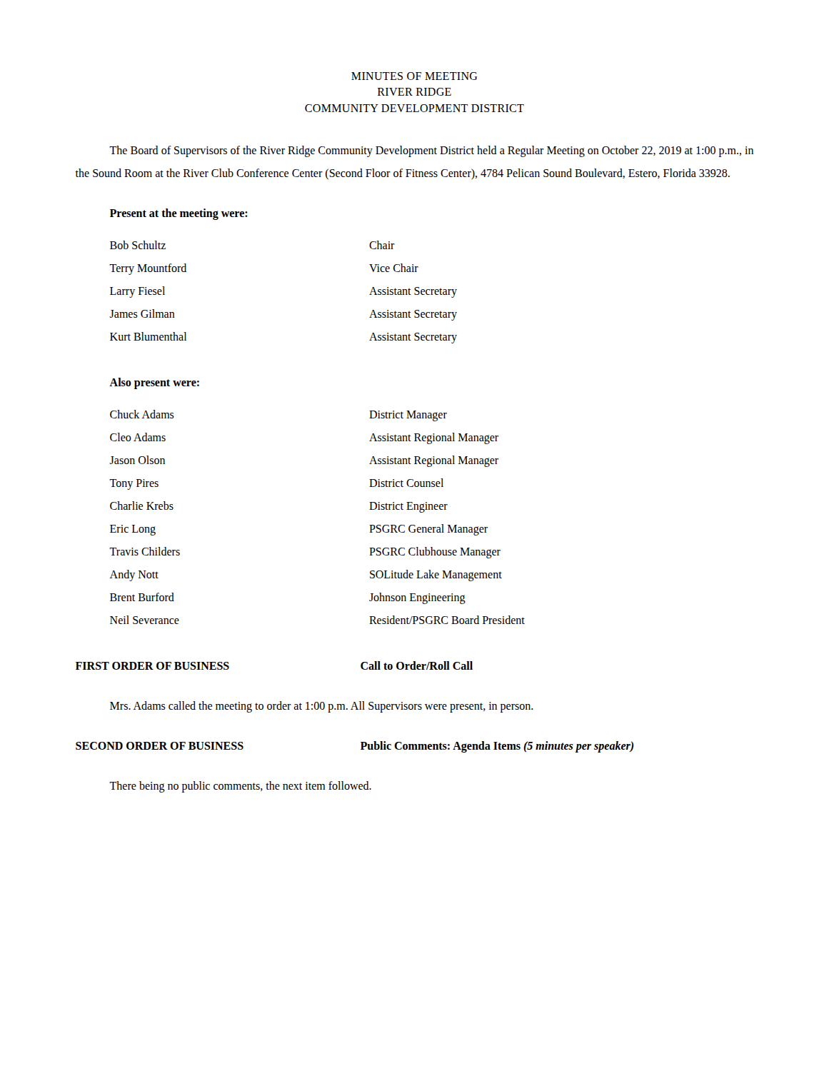MINUTES OF MEETING
RIVER RIDGE
COMMUNITY DEVELOPMENT DISTRICT
The Board of Supervisors of the River Ridge Community Development District held a Regular Meeting on October 22, 2019 at 1:00 p.m., in the Sound Room at the River Club Conference Center (Second Floor of Fitness Center), 4784 Pelican Sound Boulevard, Estero, Florida 33928.
Present at the meeting were:
| Bob Schultz | Chair |
| Terry Mountford | Vice Chair |
| Larry Fiesel | Assistant Secretary |
| James Gilman | Assistant Secretary |
| Kurt Blumenthal | Assistant Secretary |
Also present were:
| Chuck Adams | District Manager |
| Cleo Adams | Assistant Regional Manager |
| Jason Olson | Assistant Regional Manager |
| Tony Pires | District Counsel |
| Charlie Krebs | District Engineer |
| Eric Long | PSGRC General Manager |
| Travis Childers | PSGRC Clubhouse Manager |
| Andy Nott | SOLitude Lake Management |
| Brent Burford | Johnson Engineering |
| Neil Severance | Resident/PSGRC Board President |
| FIRST ORDER OF BUSINESS | Call to Order/Roll Call |
Mrs. Adams called the meeting to order at 1:00 p.m. All Supervisors were present, in person.
| SECOND ORDER OF BUSINESS | Public Comments: Agenda Items (5 minutes per speaker) |
There being no public comments, the next item followed.